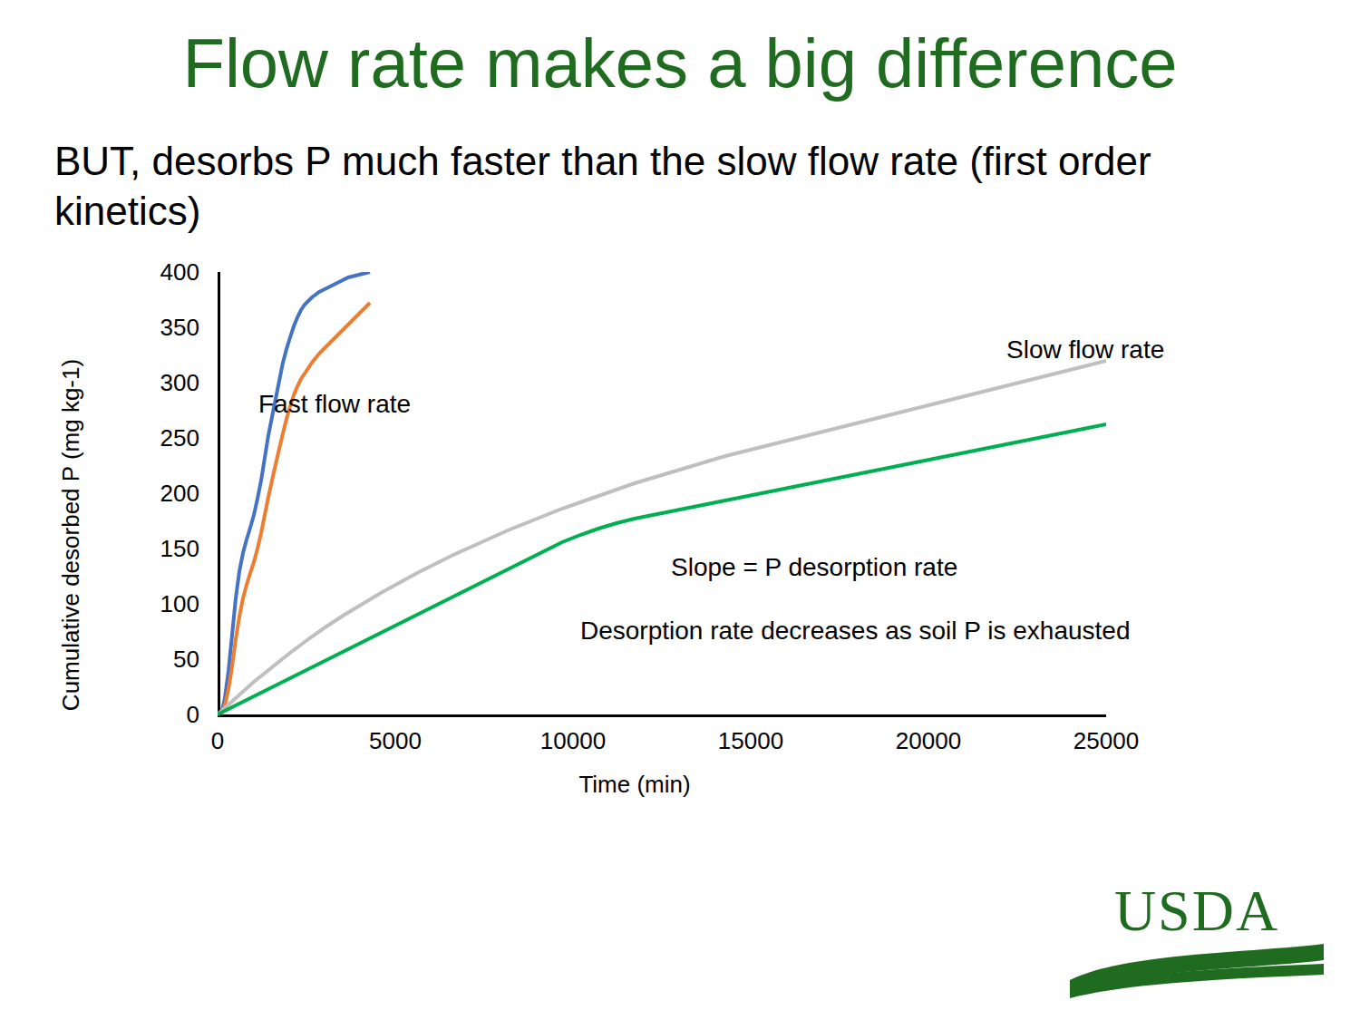Flow rate makes a big difference
BUT, desorbs P much faster than the slow flow rate (first order kinetics)
Cumulative desorbed P (mg kg-1)
400 350 300 250 200 150 100 50 0
Fast flow rate
Slow flow rate
Slope = P desorption rate
Desorption rate decreases as soil P is exhausted
0 5000 10000 15000 20000 25000
Time (min)
USDA